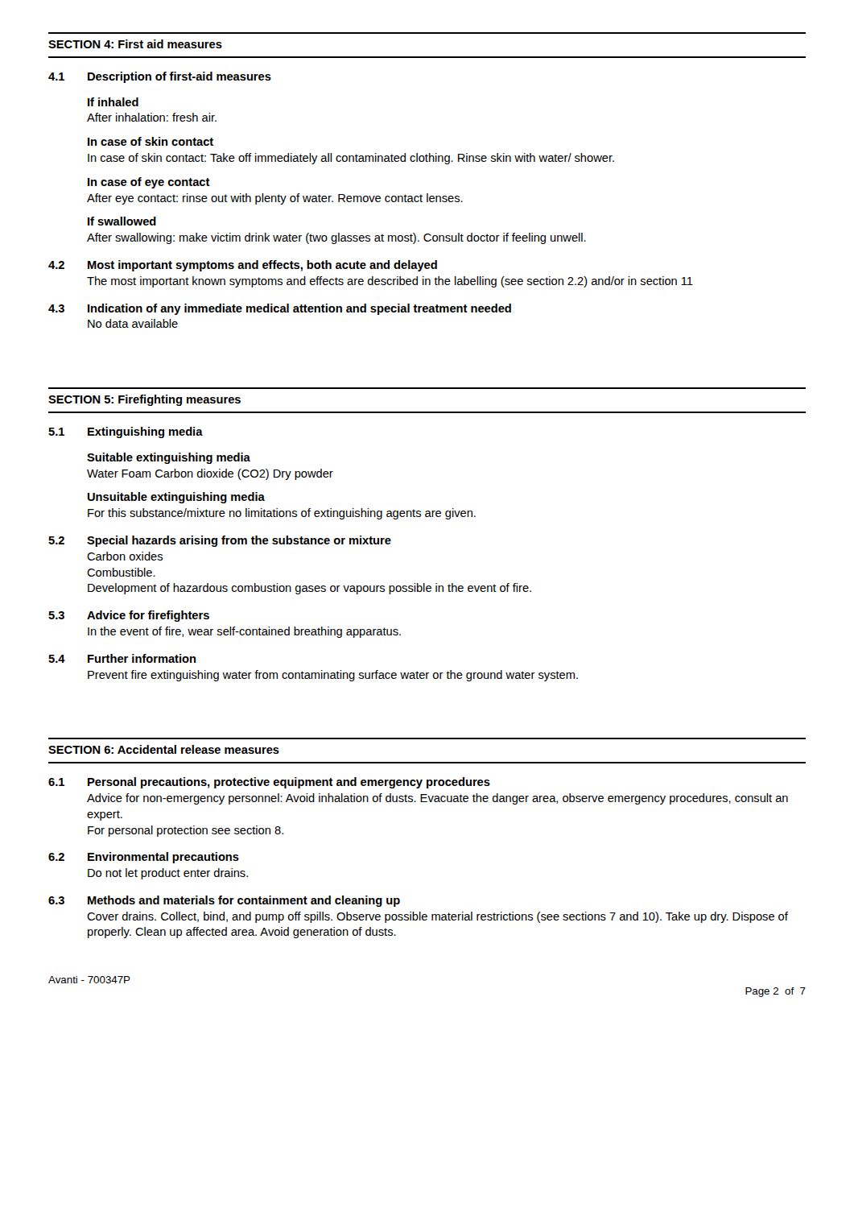SECTION 4: First aid measures
4.1
Description of first-aid measures
If inhaled
After inhalation: fresh air.
In case of skin contact
In case of skin contact: Take off immediately all contaminated clothing. Rinse skin with water/ shower.
In case of eye contact
After eye contact: rinse out with plenty of water. Remove contact lenses.
If swallowed
After swallowing: make victim drink water (two glasses at most). Consult doctor if feeling unwell.
4.2
Most important symptoms and effects, both acute and delayed
The most important known symptoms and effects are described in the labelling (see section 2.2) and/or in section 11
4.3
Indication of any immediate medical attention and special treatment needed
No data available
SECTION 5: Firefighting measures
5.1
Extinguishing media
Suitable extinguishing media
Water Foam Carbon dioxide (CO2) Dry powder
Unsuitable extinguishing media
For this substance/mixture no limitations of extinguishing agents are given.
5.2
Special hazards arising from the substance or mixture
Carbon oxides
Combustible.
Development of hazardous combustion gases or vapours possible in the event of fire.
5.3
Advice for firefighters
In the event of fire, wear self-contained breathing apparatus.
5.4
Further information
Prevent fire extinguishing water from contaminating surface water or the ground water system.
SECTION 6: Accidental release measures
6.1
Personal precautions, protective equipment and emergency procedures
Advice for non-emergency personnel: Avoid inhalation of dusts. Evacuate the danger area, observe emergency procedures, consult an expert.
For personal protection see section 8.
6.2
Environmental precautions
Do not let product enter drains.
6.3
Methods and materials for containment and cleaning up
Cover drains. Collect, bind, and pump off spills. Observe possible material restrictions (see sections 7 and 10). Take up dry. Dispose of properly. Clean up affected area. Avoid generation of dusts.
Avanti - 700347P
Page 2 of 7